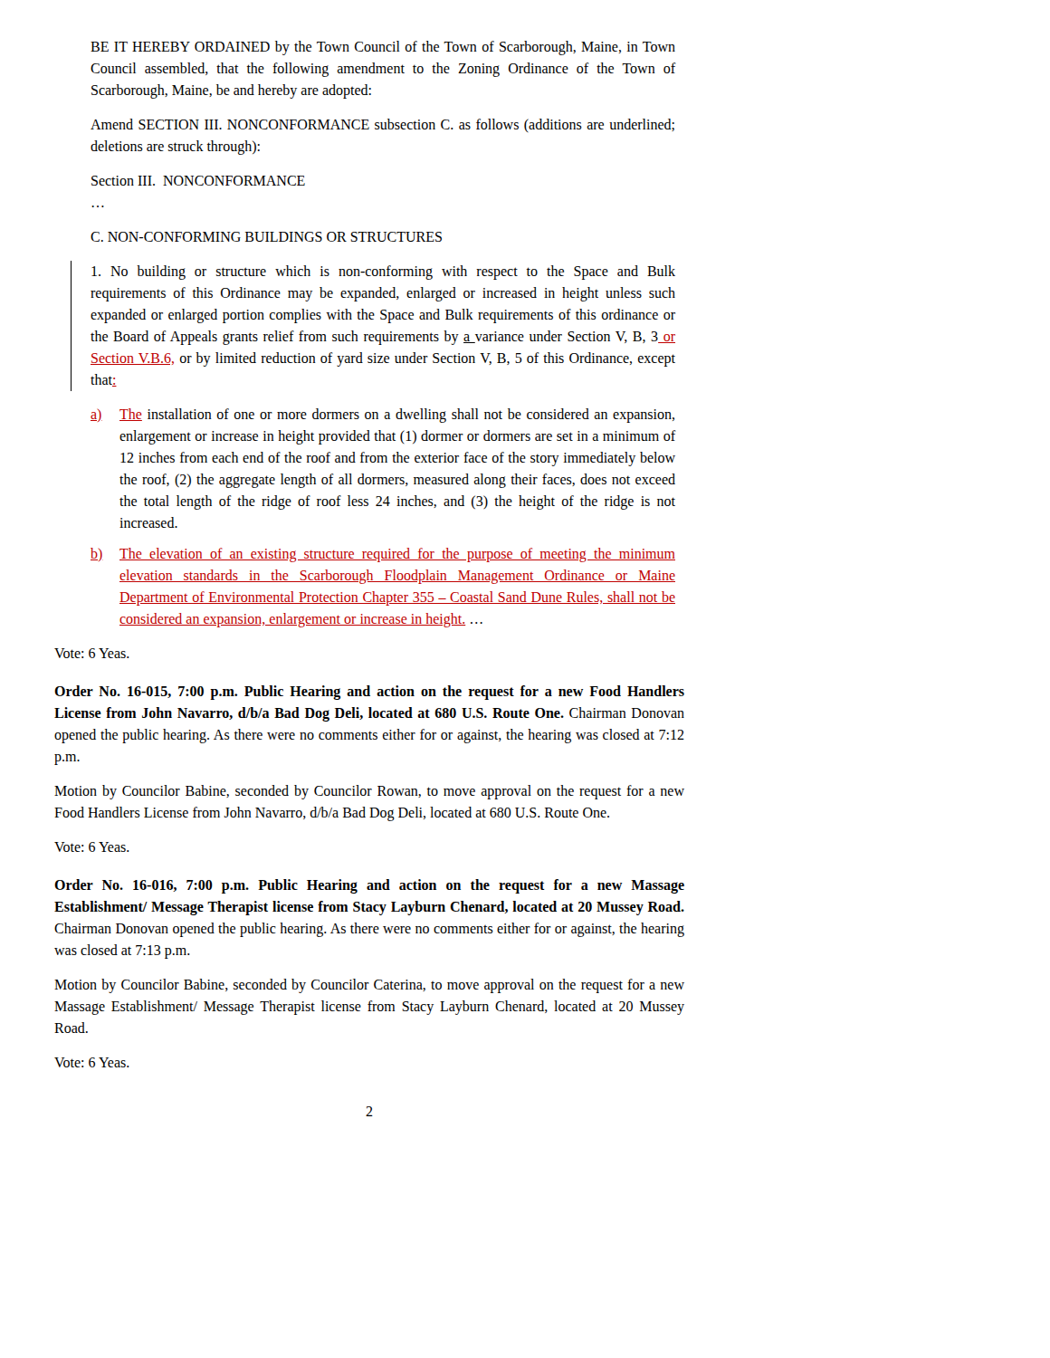BE IT HEREBY ORDAINED by the Town Council of the Town of Scarborough, Maine, in Town Council assembled, that the following amendment to the Zoning Ordinance of the Town of Scarborough, Maine, be and hereby are adopted:
Amend SECTION III. NONCONFORMANCE subsection C. as follows (additions are underlined; deletions are struck through):
Section III. NONCONFORMANCE
…
C. NON-CONFORMING BUILDINGS OR STRUCTURES
1. No building or structure which is non-conforming with respect to the Space and Bulk requirements of this Ordinance may be expanded, enlarged or increased in height unless such expanded or enlarged portion complies with the Space and Bulk requirements of this ordinance or the Board of Appeals grants relief from such requirements by a variance under Section V, B, 3 or Section V.B.6, or by limited reduction of yard size under Section V, B, 5 of this Ordinance, except that:
a) The installation of one or more dormers on a dwelling shall not be considered an expansion, enlargement or increase in height provided that (1) dormer or dormers are set in a minimum of 12 inches from each end of the roof and from the exterior face of the story immediately below the roof, (2) the aggregate length of all dormers, measured along their faces, does not exceed the total length of the ridge of roof less 24 inches, and (3) the height of the ridge is not increased.
b) The elevation of an existing structure required for the purpose of meeting the minimum elevation standards in the Scarborough Floodplain Management Ordinance or Maine Department of Environmental Protection Chapter 355 – Coastal Sand Dune Rules, shall not be considered an expansion, enlargement or increase in height. …
Vote: 6 Yeas.
Order No. 16-015, 7:00 p.m. Public Hearing and action on the request for a new Food Handlers License from John Navarro, d/b/a Bad Dog Deli, located at 680 U.S. Route One. Chairman Donovan opened the public hearing. As there were no comments either for or against, the hearing was closed at 7:12 p.m.
Motion by Councilor Babine, seconded by Councilor Rowan, to move approval on the request for a new Food Handlers License from John Navarro, d/b/a Bad Dog Deli, located at 680 U.S. Route One.
Vote: 6 Yeas.
Order No. 16-016, 7:00 p.m. Public Hearing and action on the request for a new Massage Establishment/ Message Therapist license from Stacy Layburn Chenard, located at 20 Mussey Road. Chairman Donovan opened the public hearing. As there were no comments either for or against, the hearing was closed at 7:13 p.m.
Motion by Councilor Babine, seconded by Councilor Caterina, to move approval on the request for a new Massage Establishment/ Message Therapist license from Stacy Layburn Chenard, located at 20 Mussey Road.
Vote: 6 Yeas.
2